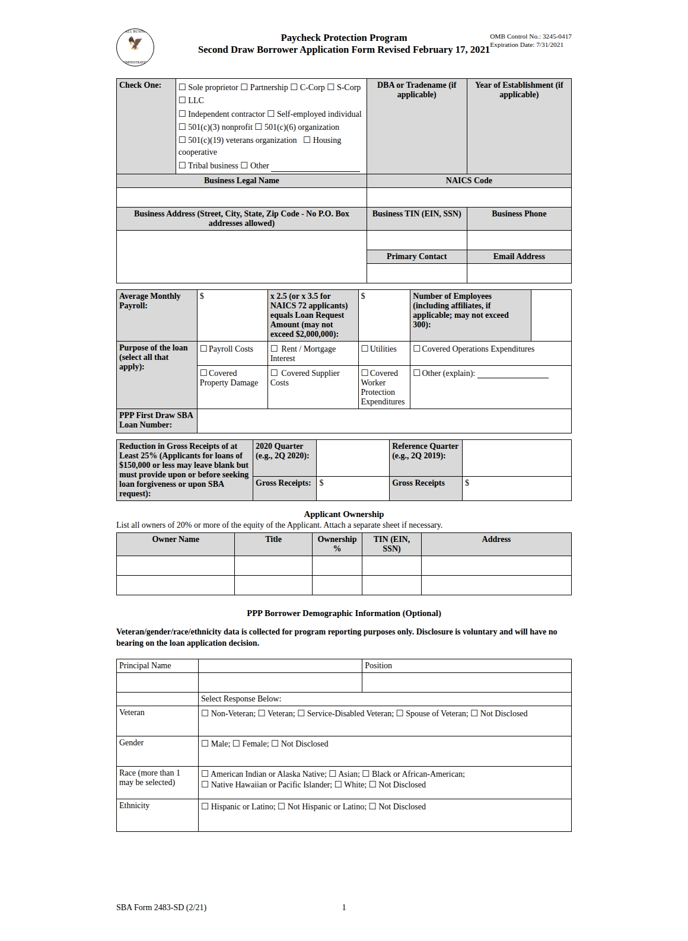SMALL BUSINESS
🦅
ADMINISTRATION
Paycheck Protection Program
Second Draw Borrower Application Form Revised February 17, 2021
OMB Control No.: 3245-0417
Expiration Date: 7/31/2021
| Check One: | ☐ Sole proprietor ☐ Partnership ☐ C-Corp ☐ S-Corp ☐ LLC ☐ Independent contractor ☐ Self-employed individual ☐ 501(c)(3) nonprofit ☐ 501(c)(6) organization ☐ 501(c)(19) veterans organization ☐ Housing cooperative ☐ Tribal business ☐ Other | DBA or Tradename (if applicable) | Year of Establishment (if applicable) |
| Business Legal Name | NAICS Code |
| Business Address (Street, City, State, Zip Code - No P.O. Box addresses allowed) | Business TIN (EIN, SSN) | Business Phone |
| Primary Contact | Email Address |
| Average Monthly Payroll: | $ | x 2.5 (or x 3.5 for NAICS 72 applicants) equals Loan Request Amount (may not exceed $2,000,000): | $ | Number of Employees (including affiliates, if applicable; may not exceed 300): | |
| Purpose of the loan (select all that apply): | ☐ Payroll Costs | ☐ Rent / Mortgage Interest | ☐ Utilities | ☐ Covered Operations Expenditures |
| ☐ Covered Property Damage | ☐ Covered Supplier Costs | ☐ Covered Worker Protection Expenditures | ☐ Other (explain): |
| PPP First Draw SBA Loan Number: | |
| Reduction in Gross Receipts of at Least 25% (Applicants for loans of $150,000 or less may leave blank but must provide upon or before seeking loan forgiveness or upon SBA request): | 2020 Quarter (e.g., 2Q 2020): | | Reference Quarter (e.g., 2Q 2019): | |
| Gross Receipts: | $ | Gross Receipts | $ |
Applicant Ownership
List all owners of 20% or more of the equity of the Applicant. Attach a separate sheet if necessary.
| Owner Name | Title | Ownership % | TIN (EIN, SSN) | Address |
PPP Borrower Demographic Information (Optional)
Veteran/gender/race/ethnicity data is collected for program reporting purposes only. Disclosure is voluntary and will have no bearing on the loan application decision.
| Principal Name | | Position |
| | Select Response Below: |
| Veteran | ☐ Non-Veteran; ☐ Veteran; ☐ Service-Disabled Veteran; ☐ Spouse of Veteran; ☐ Not Disclosed |
| Gender | ☐ Male; ☐ Female; ☐ Not Disclosed |
| Race (more than 1 may be selected) | ☐ American Indian or Alaska Native; ☐ Asian; ☐ Black or African-American; ☐ Native Hawaiian or Pacific Islander; ☐ White; ☐ Not Disclosed |
| Ethnicity | ☐ Hispanic or Latino; ☐ Not Hispanic or Latino; ☐ Not Disclosed |
SBA Form 2483-SD (2/21)
1